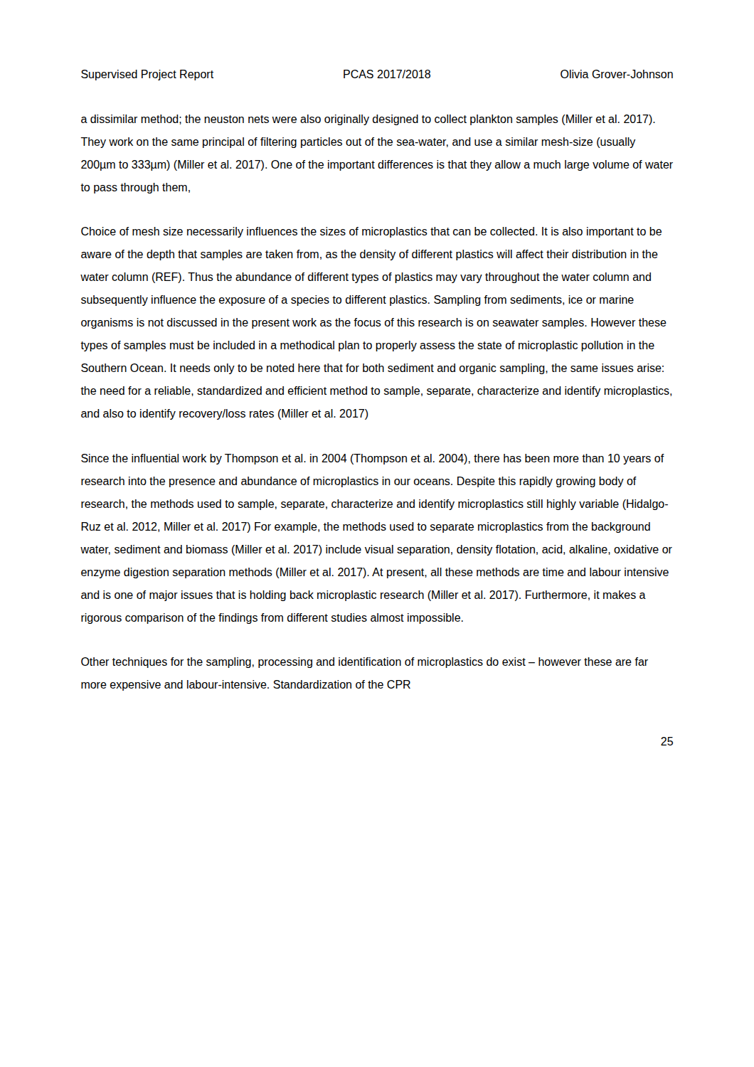Supervised Project Report PCAS 2017/2018 Olivia Grover-Johnson
a dissimilar method; the neuston nets were also originally designed to collect plankton samples (Miller et al. 2017). They work on the same principal of filtering particles out of the sea-water, and use a similar mesh-size (usually 200µm to 333µm) (Miller et al. 2017). One of the important differences is that they allow a much large volume of water to pass through them,
Choice of mesh size necessarily influences the sizes of microplastics that can be collected. It is also important to be aware of the depth that samples are taken from, as the density of different plastics will affect their distribution in the water column (REF). Thus the abundance of different types of plastics may vary throughout the water column and subsequently influence the exposure of a species to different plastics. Sampling from sediments, ice or marine organisms is not discussed in the present work as the focus of this research is on seawater samples. However these types of samples must be included in a methodical plan to properly assess the state of microplastic pollution in the Southern Ocean. It needs only to be noted here that for both sediment and organic sampling, the same issues arise: the need for a reliable, standardized and efficient method to sample, separate, characterize and identify microplastics, and also to identify recovery/loss rates (Miller et al. 2017)
Since the influential work by Thompson et al. in 2004 (Thompson et al. 2004), there has been more than 10 years of research into the presence and abundance of microplastics in our oceans. Despite this rapidly growing body of research, the methods used to sample, separate, characterize and identify microplastics still highly variable (Hidalgo-Ruz et al. 2012, Miller et al. 2017) For example, the methods used to separate microplastics from the background water, sediment and biomass (Miller et al. 2017) include visual separation, density flotation, acid, alkaline, oxidative or enzyme digestion separation methods (Miller et al. 2017). At present, all these methods are time and labour intensive and is one of major issues that is holding back microplastic research (Miller et al. 2017). Furthermore, it makes a rigorous comparison of the findings from different studies almost impossible.
Other techniques for the sampling, processing and identification of microplastics do exist – however these are far more expensive and labour-intensive. Standardization of the CPR
25